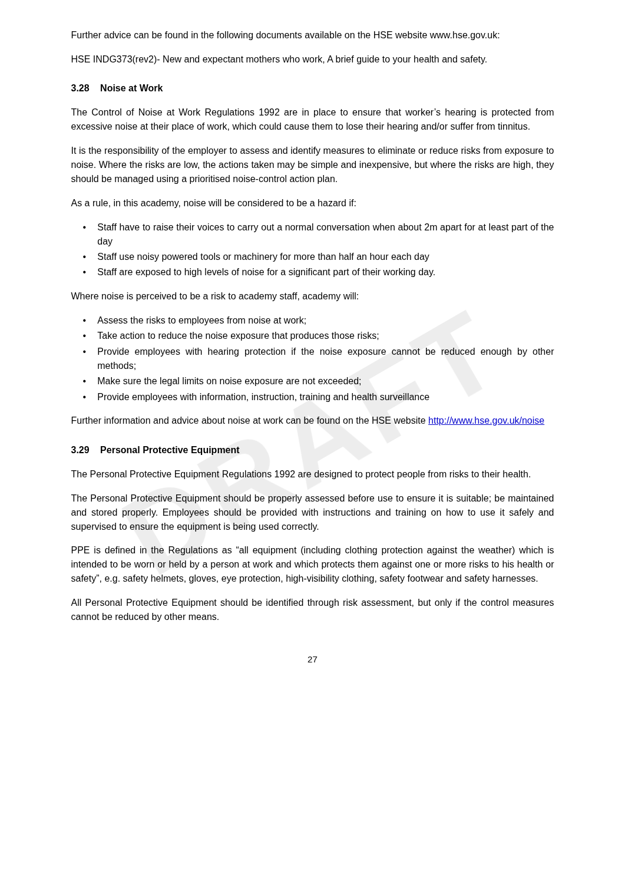DRAFT
Further advice can be found in the following documents available on the HSE website www.hse.gov.uk:
HSE INDG373(rev2)- New and expectant mothers who work, A brief guide to your health and safety.
3.28 Noise at Work
The Control of Noise at Work Regulations 1992 are in place to ensure that worker’s hearing is protected from excessive noise at their place of work, which could cause them to lose their hearing and/or suffer from tinnitus.
It is the responsibility of the employer to assess and identify measures to eliminate or reduce risks from exposure to noise. Where the risks are low, the actions taken may be simple and inexpensive, but where the risks are high, they should be managed using a prioritised noise-control action plan.
As a rule, in this academy, noise will be considered to be a hazard if:
Staff have to raise their voices to carry out a normal conversation when about 2m apart for at least part of the day
Staff use noisy powered tools or machinery for more than half an hour each day
Staff are exposed to high levels of noise for a significant part of their working day.
Where noise is perceived to be a risk to academy staff, academy will:
Assess the risks to employees from noise at work;
Take action to reduce the noise exposure that produces those risks;
Provide employees with hearing protection if the noise exposure cannot be reduced enough by other methods;
Make sure the legal limits on noise exposure are not exceeded;
Provide employees with information, instruction, training and health surveillance
Further information and advice about noise at work can be found on the HSE website http://www.hse.gov.uk/noise
3.29 Personal Protective Equipment
The Personal Protective Equipment Regulations 1992 are designed to protect people from risks to their health.
The Personal Protective Equipment should be properly assessed before use to ensure it is suitable; be maintained and stored properly. Employees should be provided with instructions and training on how to use it safely and supervised to ensure the equipment is being used correctly.
PPE is defined in the Regulations as “all equipment (including clothing protection against the weather) which is intended to be worn or held by a person at work and which protects them against one or more risks to his health or safety”, e.g. safety helmets, gloves, eye protection, high-visibility clothing, safety footwear and safety harnesses.
All Personal Protective Equipment should be identified through risk assessment, but only if the control measures cannot be reduced by other means.
27